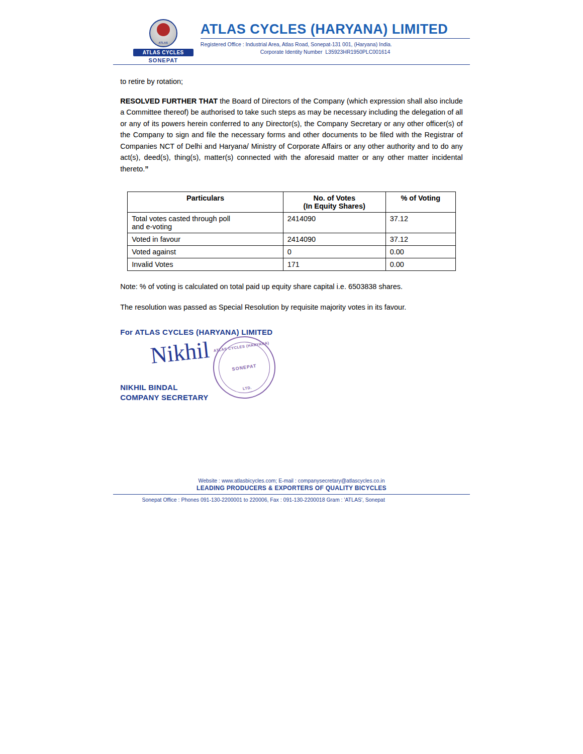ATLAS CYCLES
SONEPAT
ATLAS CYCLES (HARYANA) LIMITED
Registered Office : Industrial Area, Atlas Road, Sonepat-131 001, (Haryana) India. Corporate Identity Number L35923HR1950PLC001614
to retire by rotation;
RESOLVED FURTHER THAT the Board of Directors of the Company (which expression shall also include a Committee thereof) be authorised to take such steps as may be necessary including the delegation of all or any of its powers herein conferred to any Director(s), the Company Secretary or any other officer(s) of the Company to sign and file the necessary forms and other documents to be filed with the Registrar of Companies NCT of Delhi and Haryana/ Ministry of Corporate Affairs or any other authority and to do any act(s), deed(s), thing(s), matter(s) connected with the aforesaid matter or any other matter incidental thereto.”
| Particulars | No. of Votes (In Equity Shares) | % of Voting |
| --- | --- | --- |
| Total votes casted through poll and e-voting | 2414090 | 37.12 |
| Voted in favour | 2414090 | 37.12 |
| Voted against | 0 | 0.00 |
| Invalid Votes | 171 | 0.00 |
Note: % of voting is calculated on total paid up equity share capital i.e. 6503838 shares.
The resolution was passed as Special Resolution by requisite majority votes in its favour.
For ATLAS CYCLES (HARYANA) LIMITED
Nikhil
ATLAS CYCLES (HARYANA)
SONEPAT
LTD.
NIKHIL BINDAL
COMPANY SECRETARY
Website : www.atlasbicycles.com; E-mail : companysecretary@atlascycles.co.in
LEADING PRODUCERS & EXPORTERS OF QUALITY BICYCLES
Sonepat Office : Phones 091-130-2200001 to 220006, Fax : 091-130-2200018 Gram : 'ATLAS', Sonepat